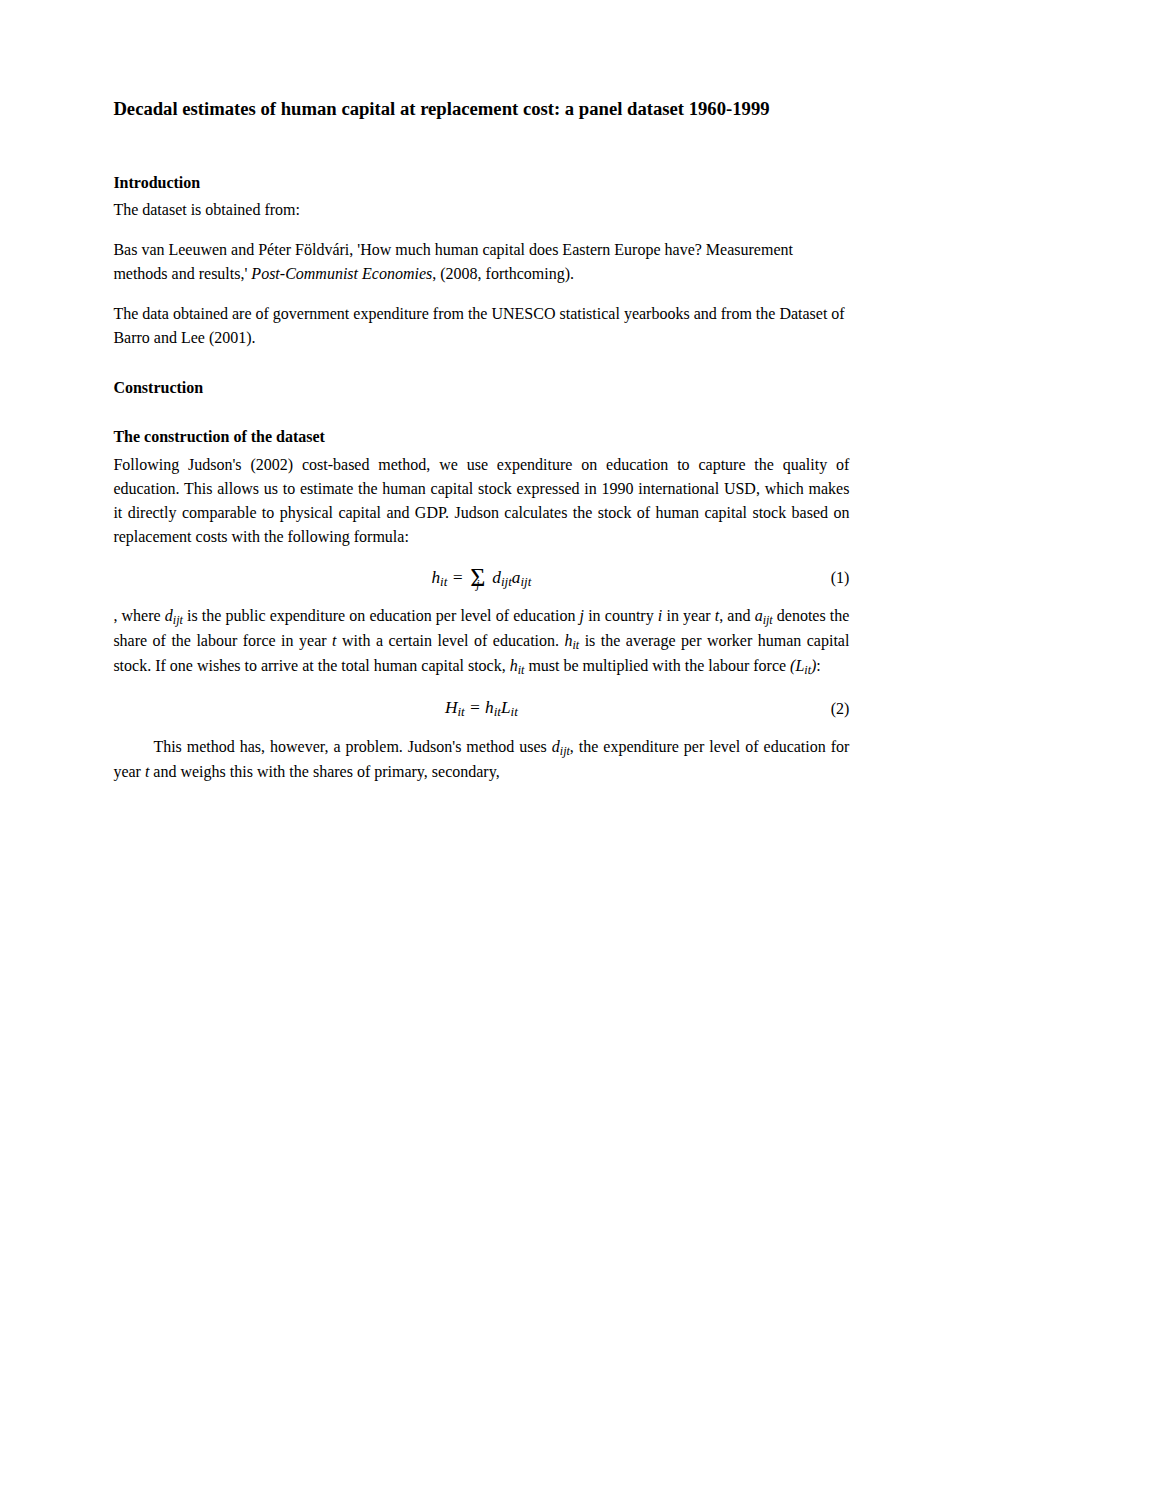Decadal estimates of human capital at replacement cost: a panel dataset 1960-1999
Introduction
The dataset is obtained from:
Bas van Leeuwen and Péter Földvári, 'How much human capital does Eastern Europe have? Measurement methods and results,' Post-Communist Economies, (2008, forthcoming).
The data obtained are of government expenditure from the UNESCO statistical yearbooks and from the Dataset of Barro and Lee (2001).
Construction
The construction of the dataset
Following Judson's (2002) cost-based method, we use expenditure on education to capture the quality of education. This allows us to estimate the human capital stock expressed in 1990 international USD, which makes it directly comparable to physical capital and GDP. Judson calculates the stock of human capital stock based on replacement costs with the following formula:
hit = Σj dijtaijt (1)
, where dijt is the public expenditure on education per level of education j in country i in year t, and aijt denotes the share of the labour force in year t with a certain level of education. hit is the average per worker human capital stock. If one wishes to arrive at the total human capital stock, hit must be multiplied with the labour force (Lit):
Hit = hitLit (2)
This method has, however, a problem. Judson's method uses dijt, the expenditure per level of education for year t and weighs this with the shares of primary, secondary,